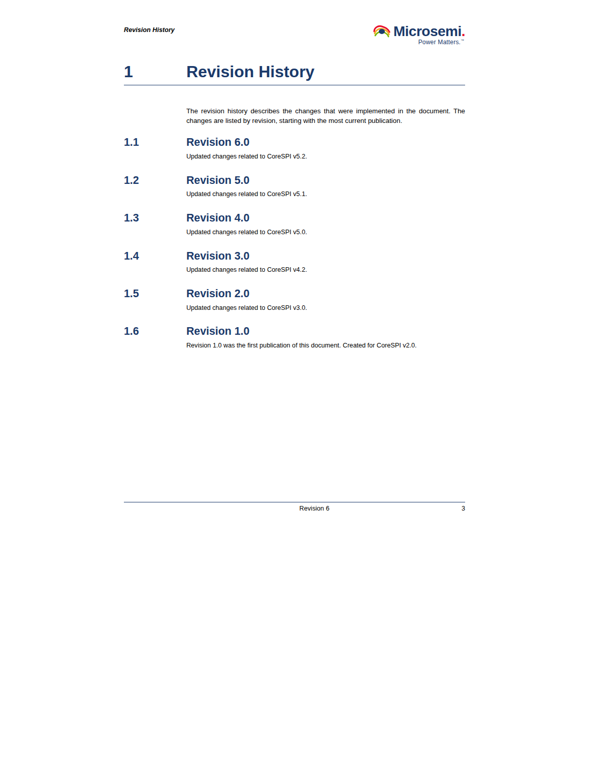Revision History
Microsemi.
Power Matters.™
1 Revision History
The revision history describes the changes that were implemented in the document. The changes are listed by revision, starting with the most current publication.
1.1 Revision 6.0
Updated changes related to CoreSPI v5.2.
1.2 Revision 5.0
Updated changes related to CoreSPI v5.1.
1.3 Revision 4.0
Updated changes related to CoreSPI v5.0.
1.4 Revision 3.0
Updated changes related to CoreSPI v4.2.
1.5 Revision 2.0
Updated changes related to CoreSPI v3.0.
1.6 Revision 1.0
Revision 1.0 was the first publication of this document. Created for CoreSPI v2.0.
Revision 6
3